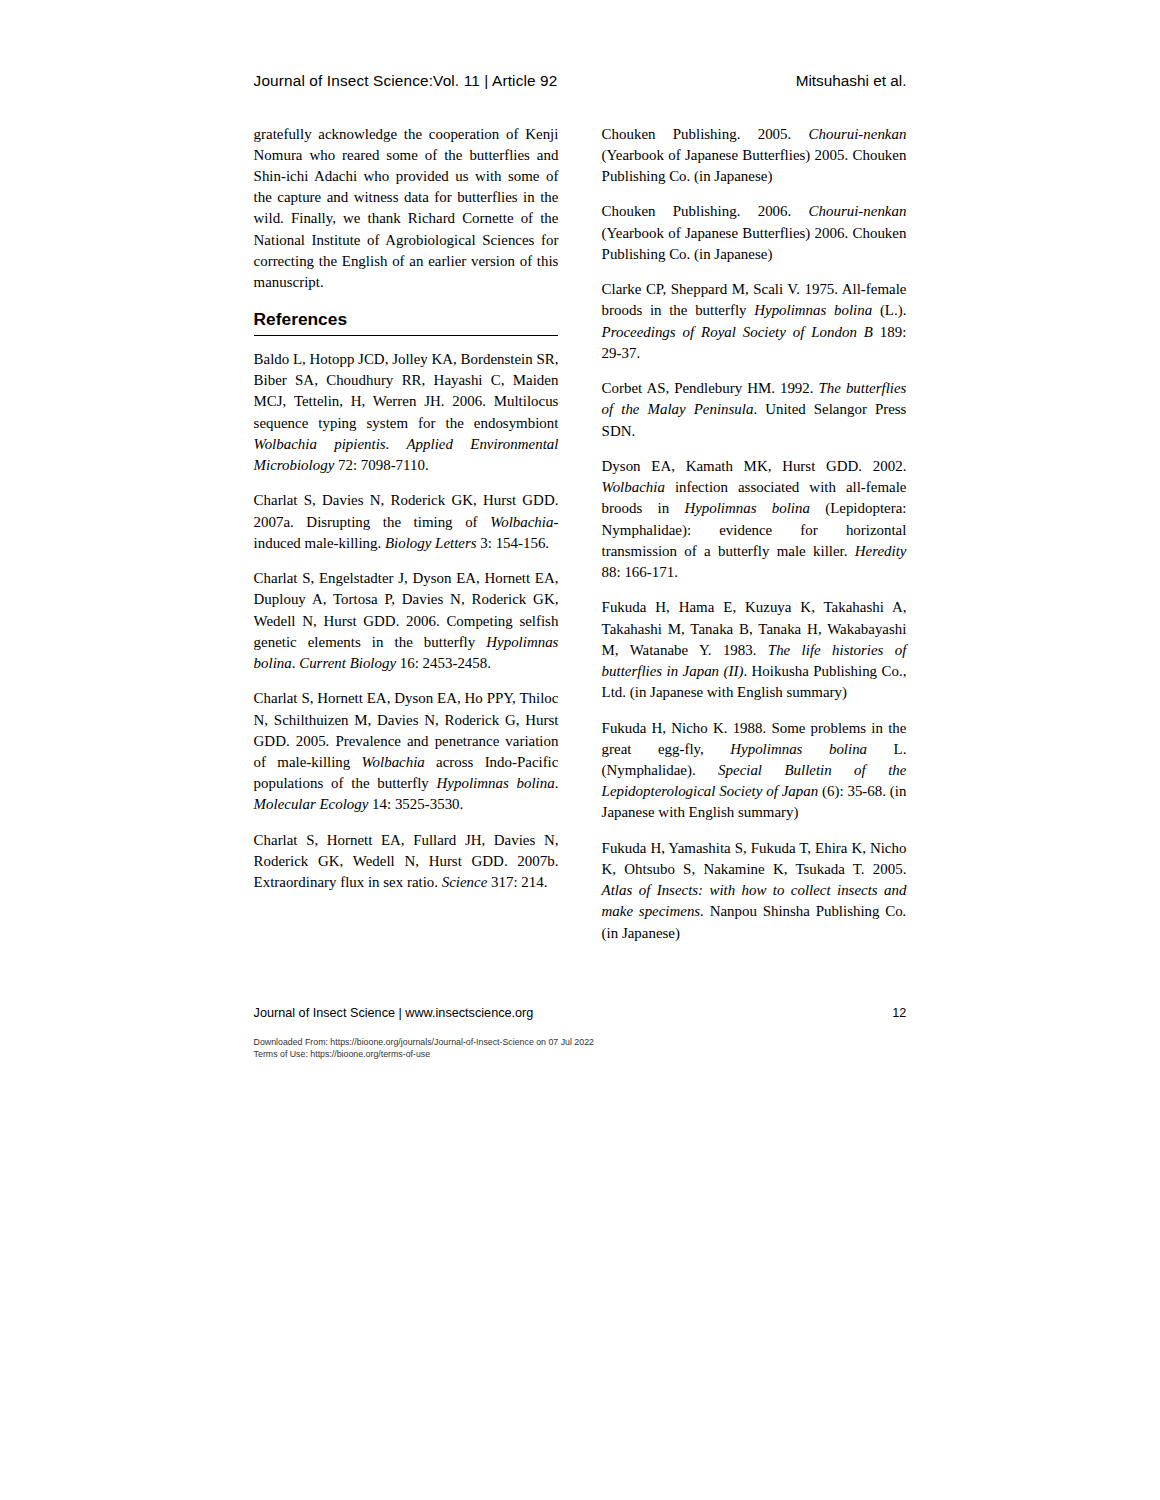Journal of Insect Science:Vol. 11 | Article 92 Mitsuhashi et al.
gratefully acknowledge the cooperation of Kenji Nomura who reared some of the butterflies and Shin-ichi Adachi who provided us with some of the capture and witness data for butterflies in the wild. Finally, we thank Richard Cornette of the National Institute of Agrobiological Sciences for correcting the English of an earlier version of this manuscript.
References
Baldo L, Hotopp JCD, Jolley KA, Bordenstein SR, Biber SA, Choudhury RR, Hayashi C, Maiden MCJ, Tettelin, H, Werren JH. 2006. Multilocus sequence typing system for the endosymbiont Wolbachia pipientis. Applied Environmental Microbiology 72: 7098-7110.
Charlat S, Davies N, Roderick GK, Hurst GDD. 2007a. Disrupting the timing of Wolbachia-induced male-killing. Biology Letters 3: 154-156.
Charlat S, Engelstadter J, Dyson EA, Hornett EA, Duplouy A, Tortosa P, Davies N, Roderick GK, Wedell N, Hurst GDD. 2006. Competing selfish genetic elements in the butterfly Hypolimnas bolina. Current Biology 16: 2453-2458.
Charlat S, Hornett EA, Dyson EA, Ho PPY, Thiloc N, Schilthuizen M, Davies N, Roderick G, Hurst GDD. 2005. Prevalence and penetrance variation of male-killing Wolbachia across Indo-Pacific populations of the butterfly Hypolimnas bolina. Molecular Ecology 14: 3525-3530.
Charlat S, Hornett EA, Fullard JH, Davies N, Roderick GK, Wedell N, Hurst GDD. 2007b. Extraordinary flux in sex ratio. Science 317: 214.
Chouken Publishing. 2005. Chourui-nenkan (Yearbook of Japanese Butterflies) 2005. Chouken Publishing Co. (in Japanese)
Chouken Publishing. 2006. Chourui-nenkan (Yearbook of Japanese Butterflies) 2006. Chouken Publishing Co. (in Japanese)
Clarke CP, Sheppard M, Scali V. 1975. All-female broods in the butterfly Hypolimnas bolina (L.). Proceedings of Royal Society of London B 189: 29-37.
Corbet AS, Pendlebury HM. 1992. The butterflies of the Malay Peninsula. United Selangor Press SDN.
Dyson EA, Kamath MK, Hurst GDD. 2002. Wolbachia infection associated with all-female broods in Hypolimnas bolina (Lepidoptera: Nymphalidae): evidence for horizontal transmission of a butterfly male killer. Heredity 88: 166-171.
Fukuda H, Hama E, Kuzuya K, Takahashi A, Takahashi M, Tanaka B, Tanaka H, Wakabayashi M, Watanabe Y. 1983. The life histories of butterflies in Japan (II). Hoikusha Publishing Co., Ltd. (in Japanese with English summary)
Fukuda H, Nicho K. 1988. Some problems in the great egg-fly, Hypolimnas bolina L. (Nymphalidae). Special Bulletin of the Lepidopterological Society of Japan (6): 35-68. (in Japanese with English summary)
Fukuda H, Yamashita S, Fukuda T, Ehira K, Nicho K, Ohtsubo S, Nakamine K, Tsukada T. 2005. Atlas of Insects: with how to collect insects and make specimens. Nanpou Shinsha Publishing Co. (in Japanese)
Journal of Insect Science | www.insectscience.org 12
Downloaded From: https://bioone.org/journals/Journal-of-Insect-Science on 07 Jul 2022
Terms of Use: https://bioone.org/terms-of-use